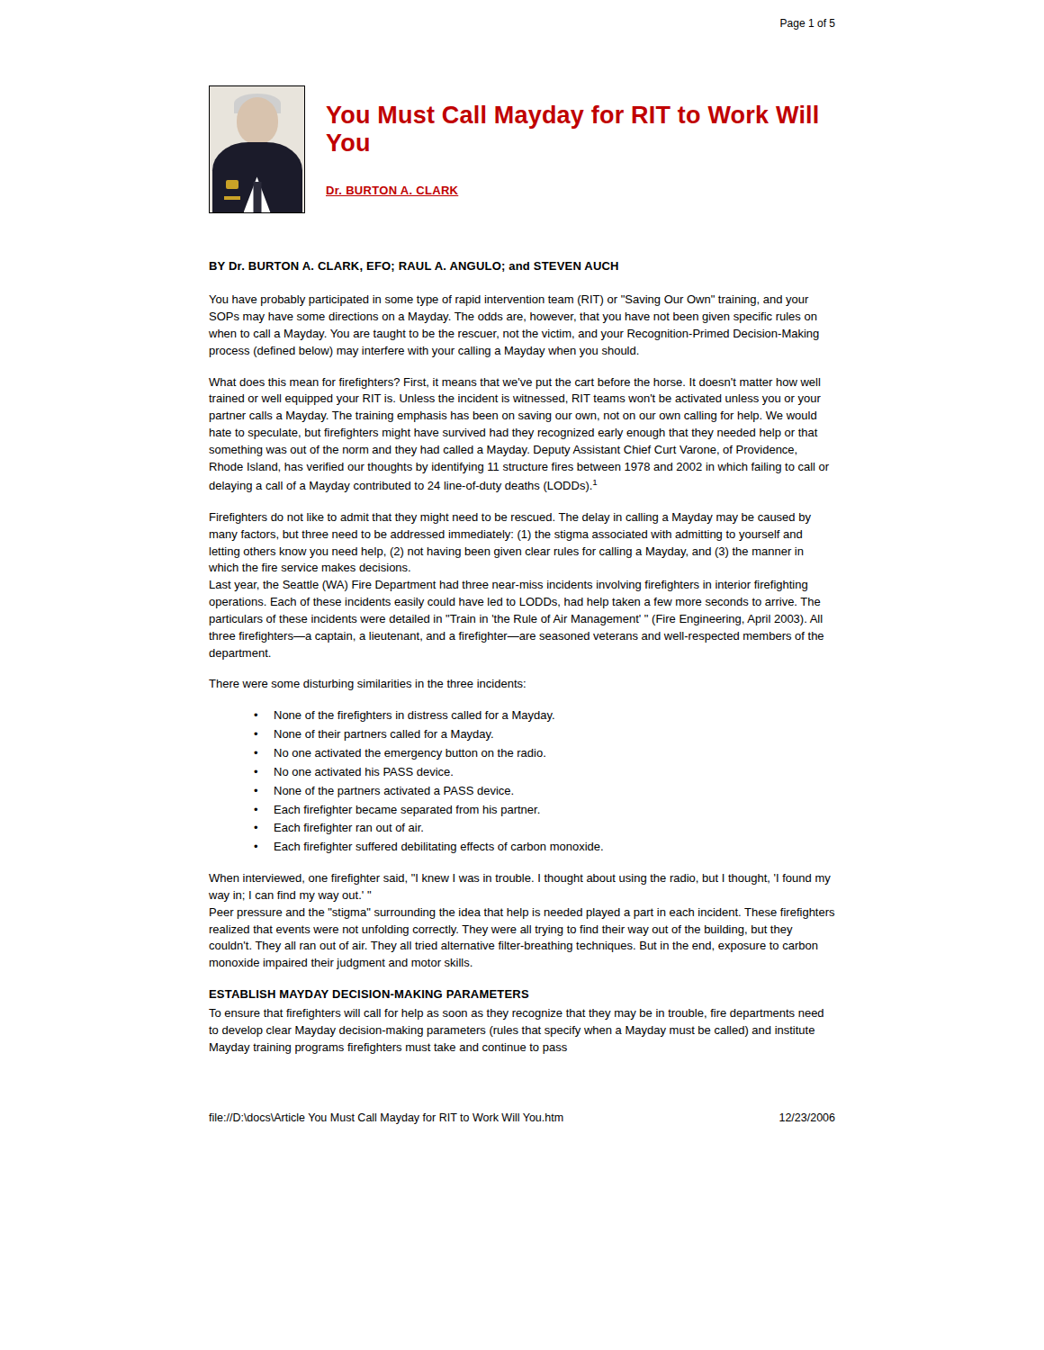Page 1 of 5
You Must Call Mayday for RIT to Work Will You
Dr. BURTON A. CLARK
BY Dr. BURTON A. CLARK, EFO; RAUL A. ANGULO; and STEVEN AUCH
You have probably participated in some type of rapid intervention team (RIT) or "Saving Our Own" training, and your SOPs may have some directions on a Mayday. The odds are, however, that you have not been given specific rules on when to call a Mayday. You are taught to be the rescuer, not the victim, and your Recognition-Primed Decision-Making process (defined below) may interfere with your calling a Mayday when you should.
What does this mean for firefighters? First, it means that we've put the cart before the horse. It doesn't matter how well trained or well equipped your RIT is. Unless the incident is witnessed, RIT teams won't be activated unless you or your partner calls a Mayday. The training emphasis has been on saving our own, not on our own calling for help. We would hate to speculate, but firefighters might have survived had they recognized early enough that they needed help or that something was out of the norm and they had called a Mayday. Deputy Assistant Chief Curt Varone, of Providence, Rhode Island, has verified our thoughts by identifying 11 structure fires between 1978 and 2002 in which failing to call or delaying a call of a Mayday contributed to 24 line-of-duty deaths (LODDs).1
Firefighters do not like to admit that they might need to be rescued. The delay in calling a Mayday may be caused by many factors, but three need to be addressed immediately: (1) the stigma associated with admitting to yourself and letting others know you need help, (2) not having been given clear rules for calling a Mayday, and (3) the manner in which the fire service makes decisions.
Last year, the Seattle (WA) Fire Department had three near-miss incidents involving firefighters in interior firefighting operations. Each of these incidents easily could have led to LODDs, had help taken a few more seconds to arrive. The particulars of these incidents were detailed in "Train in 'the Rule of Air Management' " (Fire Engineering, April 2003). All three firefighters—a captain, a lieutenant, and a firefighter—are seasoned veterans and well-respected members of the department.
There were some disturbing similarities in the three incidents:
None of the firefighters in distress called for a Mayday.
None of their partners called for a Mayday.
No one activated the emergency button on the radio.
No one activated his PASS device.
None of the partners activated a PASS device.
Each firefighter became separated from his partner.
Each firefighter ran out of air.
Each firefighter suffered debilitating effects of carbon monoxide.
When interviewed, one firefighter said, "I knew I was in trouble. I thought about using the radio, but I thought, 'I found my way in; I can find my way out.' "
Peer pressure and the "stigma" surrounding the idea that help is needed played a part in each incident. These firefighters realized that events were not unfolding correctly. They were all trying to find their way out of the building, but they couldn't. They all ran out of air. They all tried alternative filter-breathing techniques. But in the end, exposure to carbon monoxide impaired their judgment and motor skills.
ESTABLISH MAYDAY DECISION-MAKING PARAMETERS
To ensure that firefighters will call for help as soon as they recognize that they may be in trouble, fire departments need to develop clear Mayday decision-making parameters (rules that specify when a Mayday must be called) and institute Mayday training programs firefighters must take and continue to pass
file://D:\docs\Article You Must Call Mayday for RIT to Work Will You.htm
12/23/2006